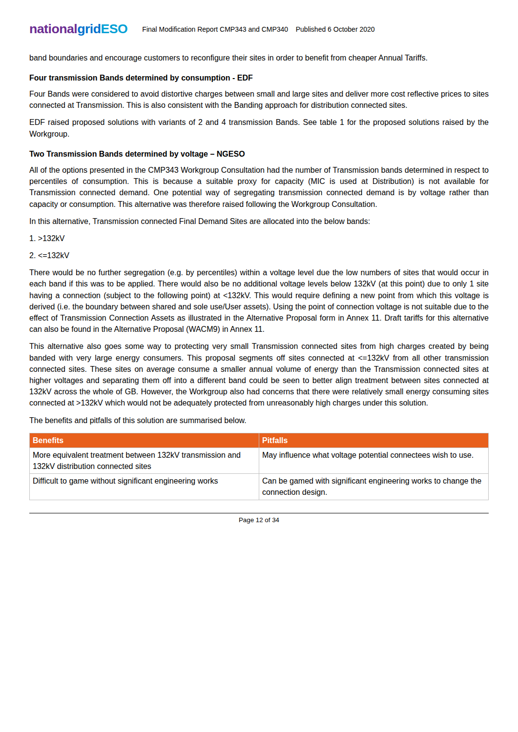national grid ESO
Final Modification Report CMP343 and CMP340 Published 6 October 2020
band boundaries and encourage customers to reconfigure their sites in order to benefit from cheaper Annual Tariffs.
Four transmission Bands determined by consumption - EDF
Four Bands were considered to avoid distortive charges between small and large sites and deliver more cost reflective prices to sites connected at Transmission. This is also consistent with the Banding approach for distribution connected sites.
EDF raised proposed solutions with variants of 2 and 4 transmission Bands. See table 1 for the proposed solutions raised by the Workgroup.
Two Transmission Bands determined by voltage – NGESO
All of the options presented in the CMP343 Workgroup Consultation had the number of Transmission bands determined in respect to percentiles of consumption. This is because a suitable proxy for capacity (MIC is used at Distribution) is not available for Transmission connected demand. One potential way of segregating transmission connected demand is by voltage rather than capacity or consumption. This alternative was therefore raised following the Workgroup Consultation.
In this alternative, Transmission connected Final Demand Sites are allocated into the below bands:
1. >132kV
2. <=132kV
There would be no further segregation (e.g. by percentiles) within a voltage level due the low numbers of sites that would occur in each band if this was to be applied. There would also be no additional voltage levels below 132kV (at this point) due to only 1 site having a connection (subject to the following point) at <132kV. This would require defining a new point from which this voltage is derived (i.e. the boundary between shared and sole use/User assets). Using the point of connection voltage is not suitable due to the effect of Transmission Connection Assets as illustrated in the Alternative Proposal form in Annex 11. Draft tariffs for this alternative can also be found in the Alternative Proposal (WACM9) in Annex 11.
This alternative also goes some way to protecting very small Transmission connected sites from high charges created by being banded with very large energy consumers. This proposal segments off sites connected at <=132kV from all other transmission connected sites. These sites on average consume a smaller annual volume of energy than the Transmission connected sites at higher voltages and separating them off into a different band could be seen to better align treatment between sites connected at 132kV across the whole of GB. However, the Workgroup also had concerns that there were relatively small energy consuming sites connected at >132kV which would not be adequately protected from unreasonably high charges under this solution.
The benefits and pitfalls of this solution are summarised below.
| Benefits | Pitfalls |
| --- | --- |
| More equivalent treatment between 132kV transmission and 132kV distribution connected sites | May influence what voltage potential connectees wish to use. |
| Difficult to game without significant engineering works | Can be gamed with significant engineering works to change the connection design. |
Page 12 of 34